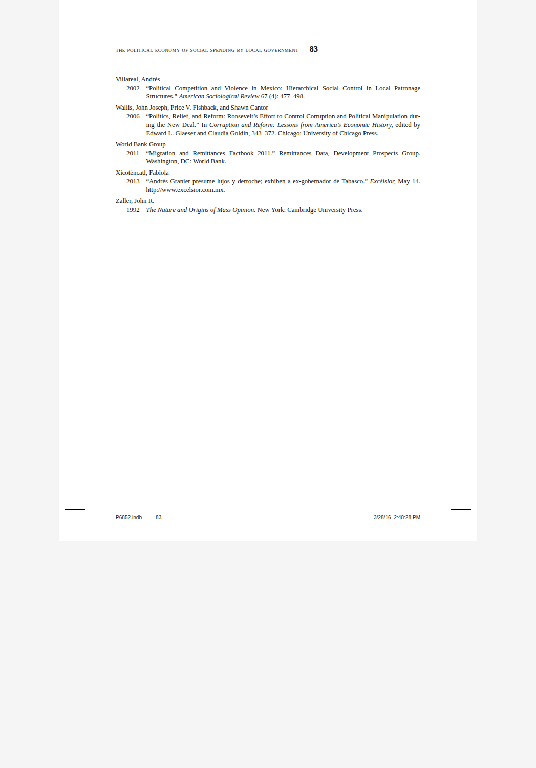the political economy of social spending by local government83
Villareal, Andrés
2002
“Political Competition and Violence in Mexico: Hierarchical Social Control in Local Patronage Structures.” American Sociological Review 67 (4): 477–498.
Wallis, John Joseph, Price V. Fishback, and Shawn Cantor
2006
“Politics, Relief, and Reform: Roosevelt’s Effort to Control Corruption and Political Manipulation during the New Deal.” In Corruption and Reform: Lessons from America’s Economic History, edited by Edward L. Glaeser and Claudia Goldin, 343–372. Chicago: University of Chicago Press.
World Bank Group
2011
“Migration and Remittances Factbook 2011.” Remittances Data, Development Prospects Group. Washington, DC: World Bank.
Xicoténcatl, Fabiola
2013
“Andrés Granier presume lujos y derroche; exhiben a ex-gobernador de Tabasco.” Excélsior, May 14. http://www.excelsior.com.mx.
Zaller, John R.
1992
The Nature and Origins of Mass Opinion. New York: Cambridge University Press.
P6852.indb 83
3/28/16 2:48:28 PM